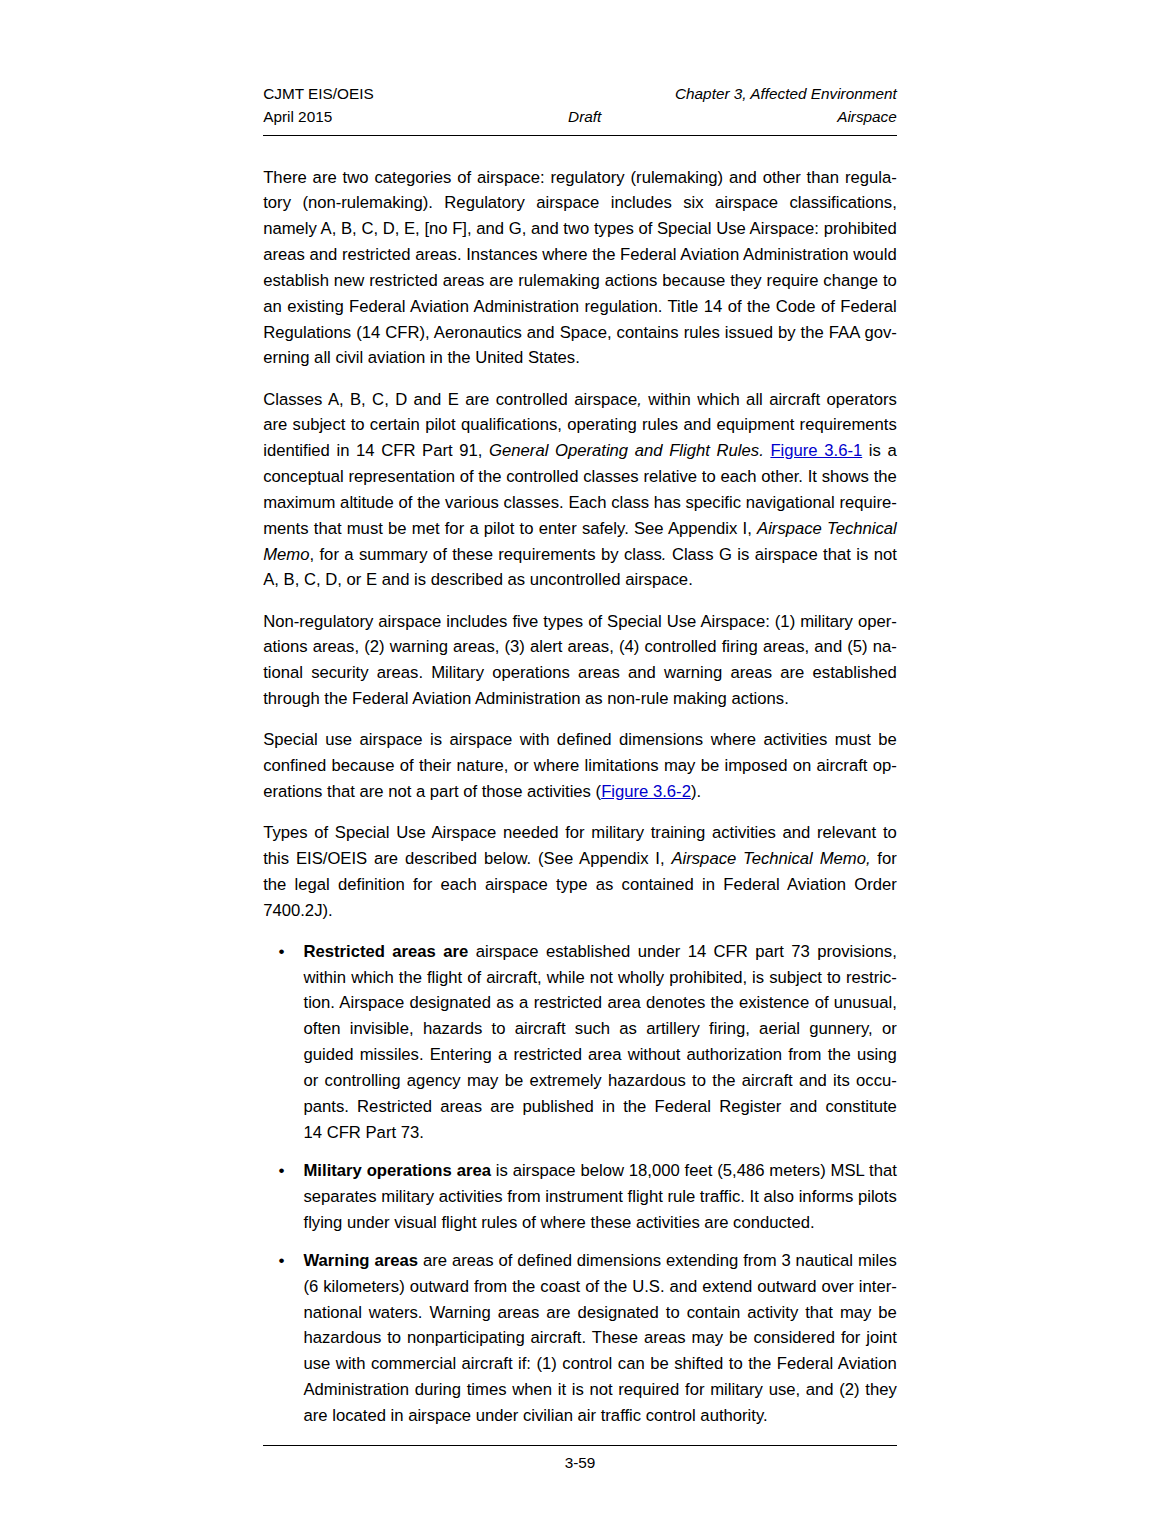CJMT EIS/OEIS
Chapter 3, Affected Environment
April 2015
Draft
Airspace
There are two categories of airspace: regulatory (rulemaking) and other than regulatory (non-rulemaking). Regulatory airspace includes six airspace classifications, namely A, B, C, D, E, [no F], and G, and two types of Special Use Airspace: prohibited areas and restricted areas. Instances where the Federal Aviation Administration would establish new restricted areas are rulemaking actions because they require change to an existing Federal Aviation Administration regulation. Title 14 of the Code of Federal Regulations (14 CFR), Aeronautics and Space, contains rules issued by the FAA governing all civil aviation in the United States.
Classes A, B, C, D and E are controlled airspace, within which all aircraft operators are subject to certain pilot qualifications, operating rules and equipment requirements identified in 14 CFR Part 91, General Operating and Flight Rules. Figure 3.6-1 is a conceptual representation of the controlled classes relative to each other. It shows the maximum altitude of the various classes. Each class has specific navigational requirements that must be met for a pilot to enter safely. See Appendix I, Airspace Technical Memo, for a summary of these requirements by class. Class G is airspace that is not A, B, C, D, or E and is described as uncontrolled airspace.
Non-regulatory airspace includes five types of Special Use Airspace: (1) military operations areas, (2) warning areas, (3) alert areas, (4) controlled firing areas, and (5) national security areas. Military operations areas and warning areas are established through the Federal Aviation Administration as non-rule making actions.
Special use airspace is airspace with defined dimensions where activities must be confined because of their nature, or where limitations may be imposed on aircraft operations that are not a part of those activities (Figure 3.6-2).
Types of Special Use Airspace needed for military training activities and relevant to this EIS/OEIS are described below. (See Appendix I, Airspace Technical Memo, for the legal definition for each airspace type as contained in Federal Aviation Order 7400.2J).
Restricted areas are airspace established under 14 CFR part 73 provisions, within which the flight of aircraft, while not wholly prohibited, is subject to restriction. Airspace designated as a restricted area denotes the existence of unusual, often invisible, hazards to aircraft such as artillery firing, aerial gunnery, or guided missiles. Entering a restricted area without authorization from the using or controlling agency may be extremely hazardous to the aircraft and its occupants. Restricted areas are published in the Federal Register and constitute 14 CFR Part 73.
Military operations area is airspace below 18,000 feet (5,486 meters) MSL that separates military activities from instrument flight rule traffic. It also informs pilots flying under visual flight rules of where these activities are conducted.
Warning areas are areas of defined dimensions extending from 3 nautical miles (6 kilometers) outward from the coast of the U.S. and extend outward over international waters. Warning areas are designated to contain activity that may be hazardous to nonparticipating aircraft. These areas may be considered for joint use with commercial aircraft if: (1) control can be shifted to the Federal Aviation Administration during times when it is not required for military use, and (2) they are located in airspace under civilian air traffic control authority.
3-59